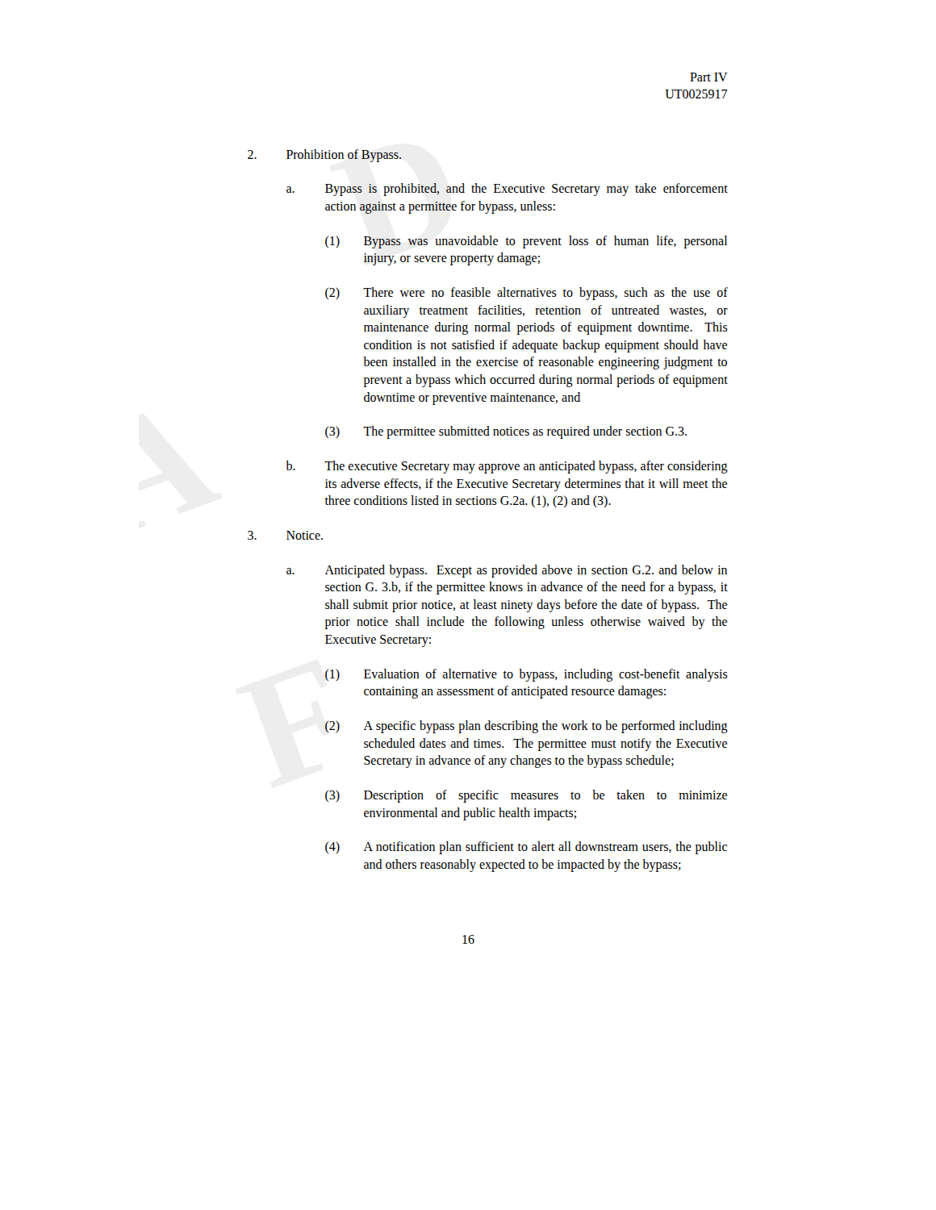D A F
Part IV
UT0025917
2.
Prohibition of Bypass.
a.
Bypass is prohibited, and the Executive Secretary may take enforcement action against a permittee for bypass, unless:
(1)
Bypass was unavoidable to prevent loss of human life, personal injury, or severe property damage;
(2)
There were no feasible alternatives to bypass, such as the use of auxiliary treatment facilities, retention of untreated wastes, or maintenance during normal periods of equipment downtime. This condition is not satisfied if adequate backup equipment should have been installed in the exercise of reasonable engineering judgment to prevent a bypass which occurred during normal periods of equipment downtime or preventive maintenance, and
(3)
The permittee submitted notices as required under section G.3.
b.
The executive Secretary may approve an anticipated bypass, after considering its adverse effects, if the Executive Secretary determines that it will meet the three conditions listed in sections G.2a. (1), (2) and (3).
3.
Notice.
a.
Anticipated bypass. Except as provided above in section G.2. and below in section G. 3.b, if the permittee knows in advance of the need for a bypass, it shall submit prior notice, at least ninety days before the date of bypass. The prior notice shall include the following unless otherwise waived by the Executive Secretary:
(1)
Evaluation of alternative to bypass, including cost-benefit analysis containing an assessment of anticipated resource damages:
(2)
A specific bypass plan describing the work to be performed including scheduled dates and times. The permittee must notify the Executive Secretary in advance of any changes to the bypass schedule;
(3)
Description of specific measures to be taken to minimize environmental and public health impacts;
(4)
A notification plan sufficient to alert all downstream users, the public and others reasonably expected to be impacted by the bypass;
16